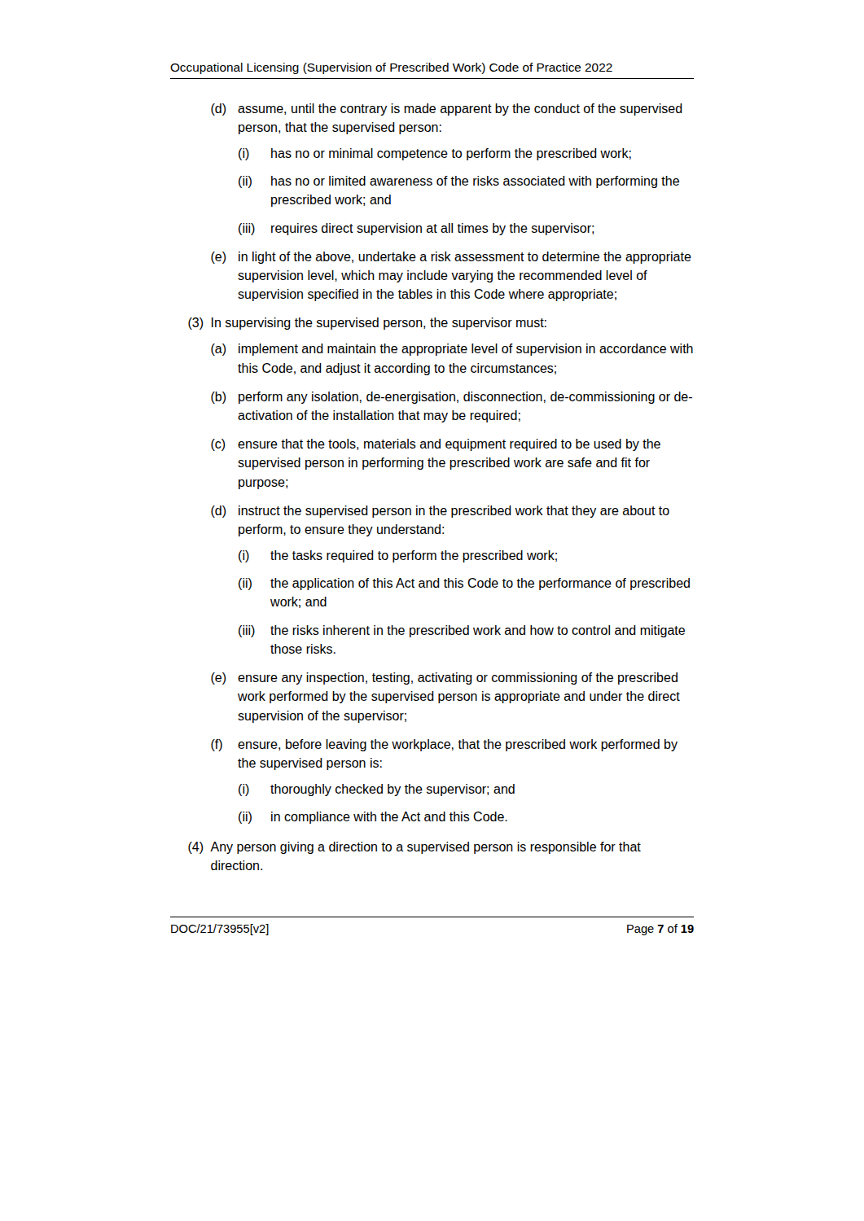Occupational Licensing (Supervision of Prescribed Work) Code of Practice 2022
(d) assume, until the contrary is made apparent by the conduct of the supervised person, that the supervised person:
(i) has no or minimal competence to perform the prescribed work;
(ii) has no or limited awareness of the risks associated with performing the prescribed work; and
(iii) requires direct supervision at all times by the supervisor;
(e) in light of the above, undertake a risk assessment to determine the appropriate supervision level, which may include varying the recommended level of supervision specified in the tables in this Code where appropriate;
(3) In supervising the supervised person, the supervisor must:
(a) implement and maintain the appropriate level of supervision in accordance with this Code, and adjust it according to the circumstances;
(b) perform any isolation, de-energisation, disconnection, de-commissioning or de-activation of the installation that may be required;
(c) ensure that the tools, materials and equipment required to be used by the supervised person in performing the prescribed work are safe and fit for purpose;
(d) instruct the supervised person in the prescribed work that they are about to perform, to ensure they understand:
(i) the tasks required to perform the prescribed work;
(ii) the application of this Act and this Code to the performance of prescribed work; and
(iii) the risks inherent in the prescribed work and how to control and mitigate those risks.
(e) ensure any inspection, testing, activating or commissioning of the prescribed work performed by the supervised person is appropriate and under the direct supervision of the supervisor;
(f) ensure, before leaving the workplace, that the prescribed work performed by the supervised person is:
(i) thoroughly checked by the supervisor; and
(ii) in compliance with the Act and this Code.
(4) Any person giving a direction to a supervised person is responsible for that direction.
DOC/21/73955[v2]
Page 7 of 19